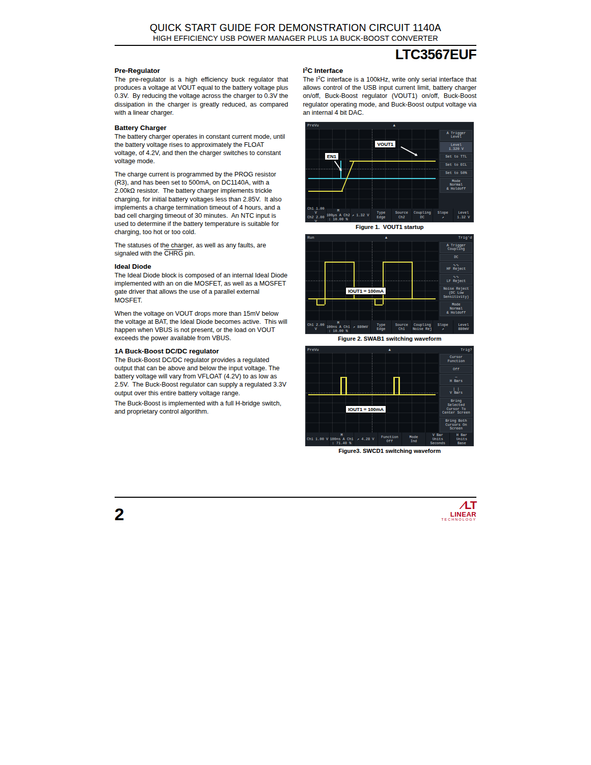Quick Start Guide for Demonstration Circuit 1140A
High Efficiency USB Power Manager Plus 1A Buck-Boost Converter
LTC3567EUF
Pre-Regulator
The pre-regulator is a high efficiency buck regulator that produces a voltage at VOUT equal to the battery voltage plus 0.3V. By reducing the voltage across the charger to 0.3V the dissipation in the charger is greatly reduced, as compared with a linear charger.
Battery Charger
The battery charger operates in constant current mode, until the battery voltage rises to approximately the FLOAT voltage, of 4.2V, and then the charger switches to constant voltage mode.
The charge current is programmed by the PROG resistor (R3), and has been set to 500mA, on DC1140A, with a 2.00kΩ resistor. The battery charger implements trickle charging, for initial battery voltages less than 2.85V. It also implements a charge termination timeout of 4 hours, and a bad cell charging timeout of 30 minutes. An NTC input is used to determine if the battery temperature is suitable for charging, too hot or too cold.
The statuses of the charger, as well as any faults, are signaled with the CHRG pin.
Ideal Diode
The Ideal Diode block is composed of an internal Ideal Diode implemented with an on die MOSFET, as well as a MOSFET gate driver that allows the use of a parallel external MOSFET.
When the voltage on VOUT drops more than 15mV below the voltage at BAT, the Ideal Diode becomes active. This will happen when VBUS is not present, or the load on VOUT exceeds the power available from VBUS.
1A Buck-Boost DC/DC regulator
The Buck-Boost DC/DC regulator provides a regulated output that can be above and below the input voltage. The battery voltage will vary from VFLOAT (4.2V) to as low as 2.5V. The Buck-Boost regulator can supply a regulated 3.3V output over this entire battery voltage range.
The Buck-Boost is implemented with a full H-bridge switch, and proprietary control algorithm.
I2C Interface
The I2C interface is a 100kHz, write only serial interface that allows control of the USB input current limit, battery charger on/off, Buck-Boost regulator (VOUT1) on/off, Buck-Boost regulator operating mode, and Buck-Boost output voltage via an internal 4 bit DAC.
PreVu▲
VOUT1
EN1
A Trigger
Level
Level
1.320 V
Set to TTL
Set to ECL
Set to 50%
Mode
Normal
& Holdoff
Ch1 1.00 V
Ch2 2.00 V
M 100µs A Ch2
↕ 10.00 %
↗ 1.32 V
Type
Edge
Source
Ch2
Coupling
DC
Slope
↗
Level
1.32 V
Figure 1. VOUT1 startup
Run▲Trig'd
IOUT1 = 100mA
A Trigger
Coupling
DC
∿∿
HF Reject
∿∿
LF Reject
Noise Reject
(DC Low
Sensitivity)
Mode
Normal
& Holdoff
Ch1 2.00 V
M 100ns A Ch1
↕ 10.00 %
↗ 880mV
Type
Edge
Source
Ch1
Coupling
Noise Rej
Slope
↗
Level
880mV
Figure 2. SWAB1 switching waveform
PreVu▲Trig?
IOUT1 = 100mA
Cursor
Function
Off
—
H Bars
∣ ∣
V Bars
Bring
Selected
Cursor To
Center Screen
Bring Both
Cursors On
Screen
Ch1 1.00 V
M 100ns A Ch1
↕ 71.40 %
↗ 4.28 V
Function
Off
Mode
Ind
V Bar
Units
Seconds
H Bar
Units
Base
Figure3. SWCD1 switching waveform
2
∕LT
LINEAR
TECHNOLOGY